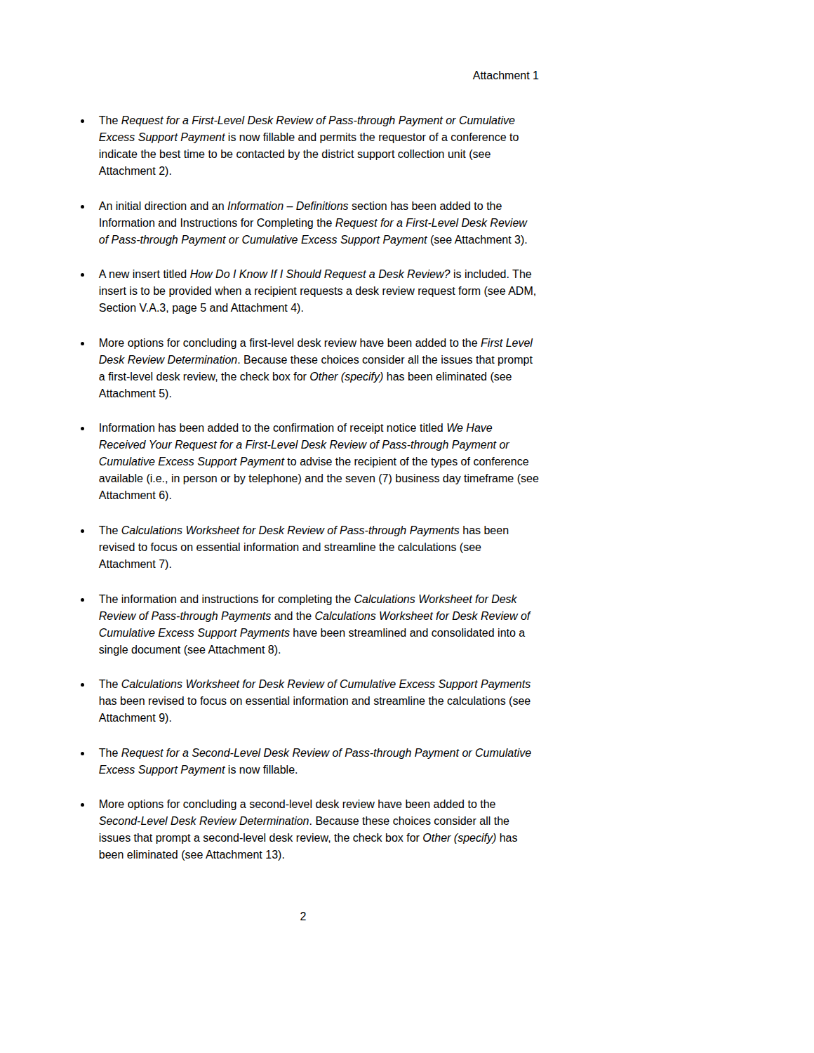Attachment 1
The Request for a First-Level Desk Review of Pass-through Payment or Cumulative Excess Support Payment is now fillable and permits the requestor of a conference to indicate the best time to be contacted by the district support collection unit (see Attachment 2).
An initial direction and an Information – Definitions section has been added to the Information and Instructions for Completing the Request for a First-Level Desk Review of Pass-through Payment or Cumulative Excess Support Payment (see Attachment 3).
A new insert titled How Do I Know If I Should Request a Desk Review? is included. The insert is to be provided when a recipient requests a desk review request form (see ADM, Section V.A.3, page 5 and Attachment 4).
More options for concluding a first-level desk review have been added to the First Level Desk Review Determination. Because these choices consider all the issues that prompt a first-level desk review, the check box for Other (specify) has been eliminated (see Attachment 5).
Information has been added to the confirmation of receipt notice titled We Have Received Your Request for a First-Level Desk Review of Pass-through Payment or Cumulative Excess Support Payment to advise the recipient of the types of conference available (i.e., in person or by telephone) and the seven (7) business day timeframe (see Attachment 6).
The Calculations Worksheet for Desk Review of Pass-through Payments has been revised to focus on essential information and streamline the calculations (see Attachment 7).
The information and instructions for completing the Calculations Worksheet for Desk Review of Pass-through Payments and the Calculations Worksheet for Desk Review of Cumulative Excess Support Payments have been streamlined and consolidated into a single document (see Attachment 8).
The Calculations Worksheet for Desk Review of Cumulative Excess Support Payments has been revised to focus on essential information and streamline the calculations (see Attachment 9).
The Request for a Second-Level Desk Review of Pass-through Payment or Cumulative Excess Support Payment is now fillable.
More options for concluding a second-level desk review have been added to the Second-Level Desk Review Determination. Because these choices consider all the issues that prompt a second-level desk review, the check box for Other (specify) has been eliminated (see Attachment 13).
2